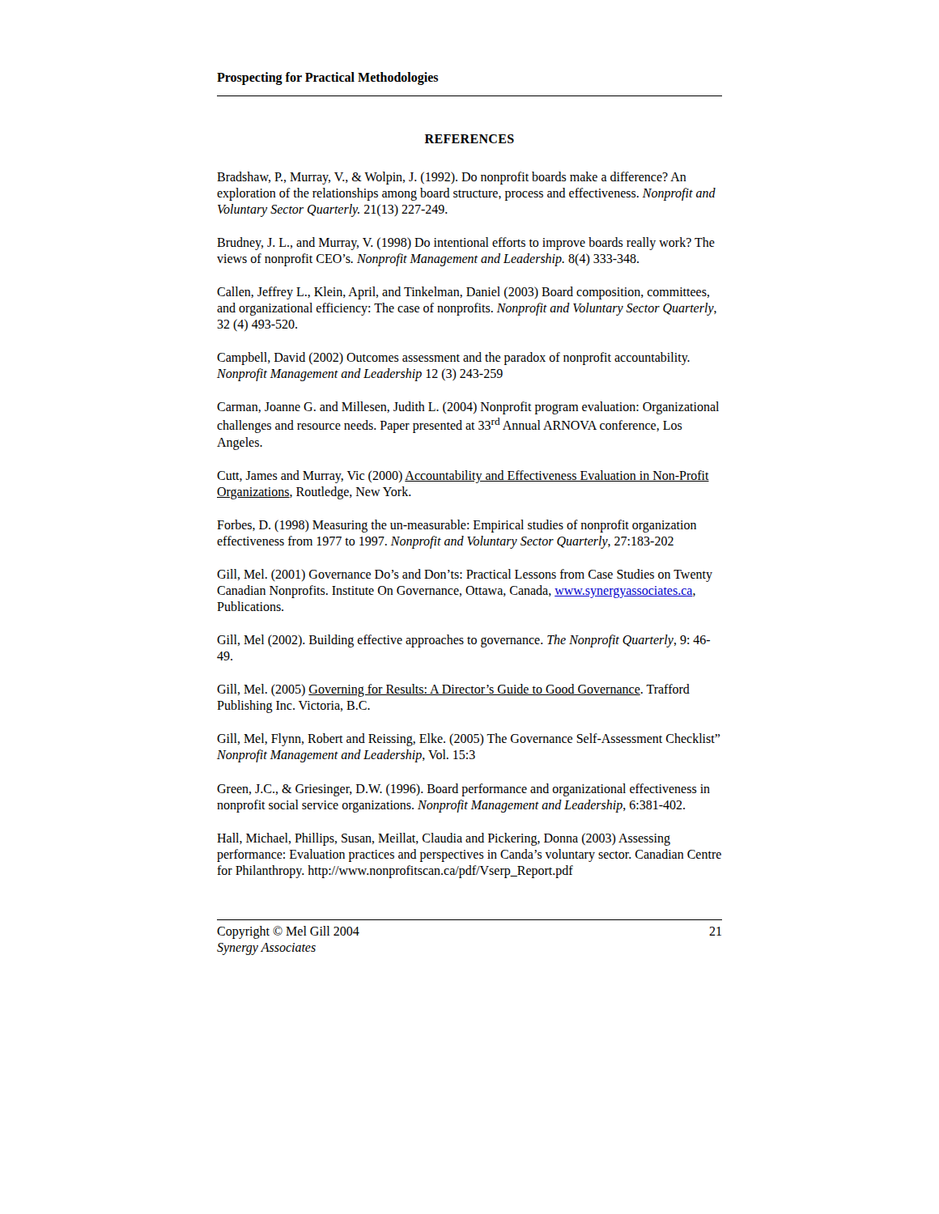Prospecting for Practical Methodologies
REFERENCES
Bradshaw, P., Murray, V., & Wolpin, J. (1992). Do nonprofit boards make a difference? An exploration of the relationships among board structure, process and effectiveness. Nonprofit and Voluntary Sector Quarterly. 21(13) 227-249.
Brudney, J. L., and Murray, V. (1998) Do intentional efforts to improve boards really work? The views of nonprofit CEO’s. Nonprofit Management and Leadership. 8(4) 333-348.
Callen, Jeffrey L., Klein, April, and Tinkelman, Daniel (2003) Board composition, committees, and organizational efficiency: The case of nonprofits. Nonprofit and Voluntary Sector Quarterly, 32 (4) 493-520.
Campbell, David (2002) Outcomes assessment and the paradox of nonprofit accountability. Nonprofit Management and Leadership 12 (3) 243-259
Carman, Joanne G. and Millesen, Judith L. (2004) Nonprofit program evaluation: Organizational challenges and resource needs. Paper presented at 33rd Annual ARNOVA conference, Los Angeles.
Cutt, James and Murray, Vic (2000) Accountability and Effectiveness Evaluation in Non-Profit Organizations, Routledge, New York.
Forbes, D. (1998) Measuring the un-measurable: Empirical studies of nonprofit organization effectiveness from 1977 to 1997. Nonprofit and Voluntary Sector Quarterly, 27:183-202
Gill, Mel. (2001) Governance Do’s and Don’ts: Practical Lessons from Case Studies on Twenty Canadian Nonprofits. Institute On Governance, Ottawa, Canada, www.synergyassociates.ca, Publications.
Gill, Mel (2002). Building effective approaches to governance. The Nonprofit Quarterly, 9: 46-49.
Gill, Mel. (2005) Governing for Results: A Director’s Guide to Good Governance. Trafford Publishing Inc. Victoria, B.C.
Gill, Mel, Flynn, Robert and Reissing, Elke. (2005) The Governance Self-Assessment Checklist” Nonprofit Management and Leadership, Vol. 15:3
Green, J.C., & Griesinger, D.W. (1996). Board performance and organizational effectiveness in nonprofit social service organizations. Nonprofit Management and Leadership, 6:381-402.
Hall, Michael, Phillips, Susan, Meillat, Claudia and Pickering, Donna (2003) Assessing performance: Evaluation practices and perspectives in Canda’s voluntary sector. Canadian Centre for Philanthropy. http://www.nonprofitscan.ca/pdf/Vserp_Report.pdf
Copyright © Mel Gill 2004
Synergy Associates
21